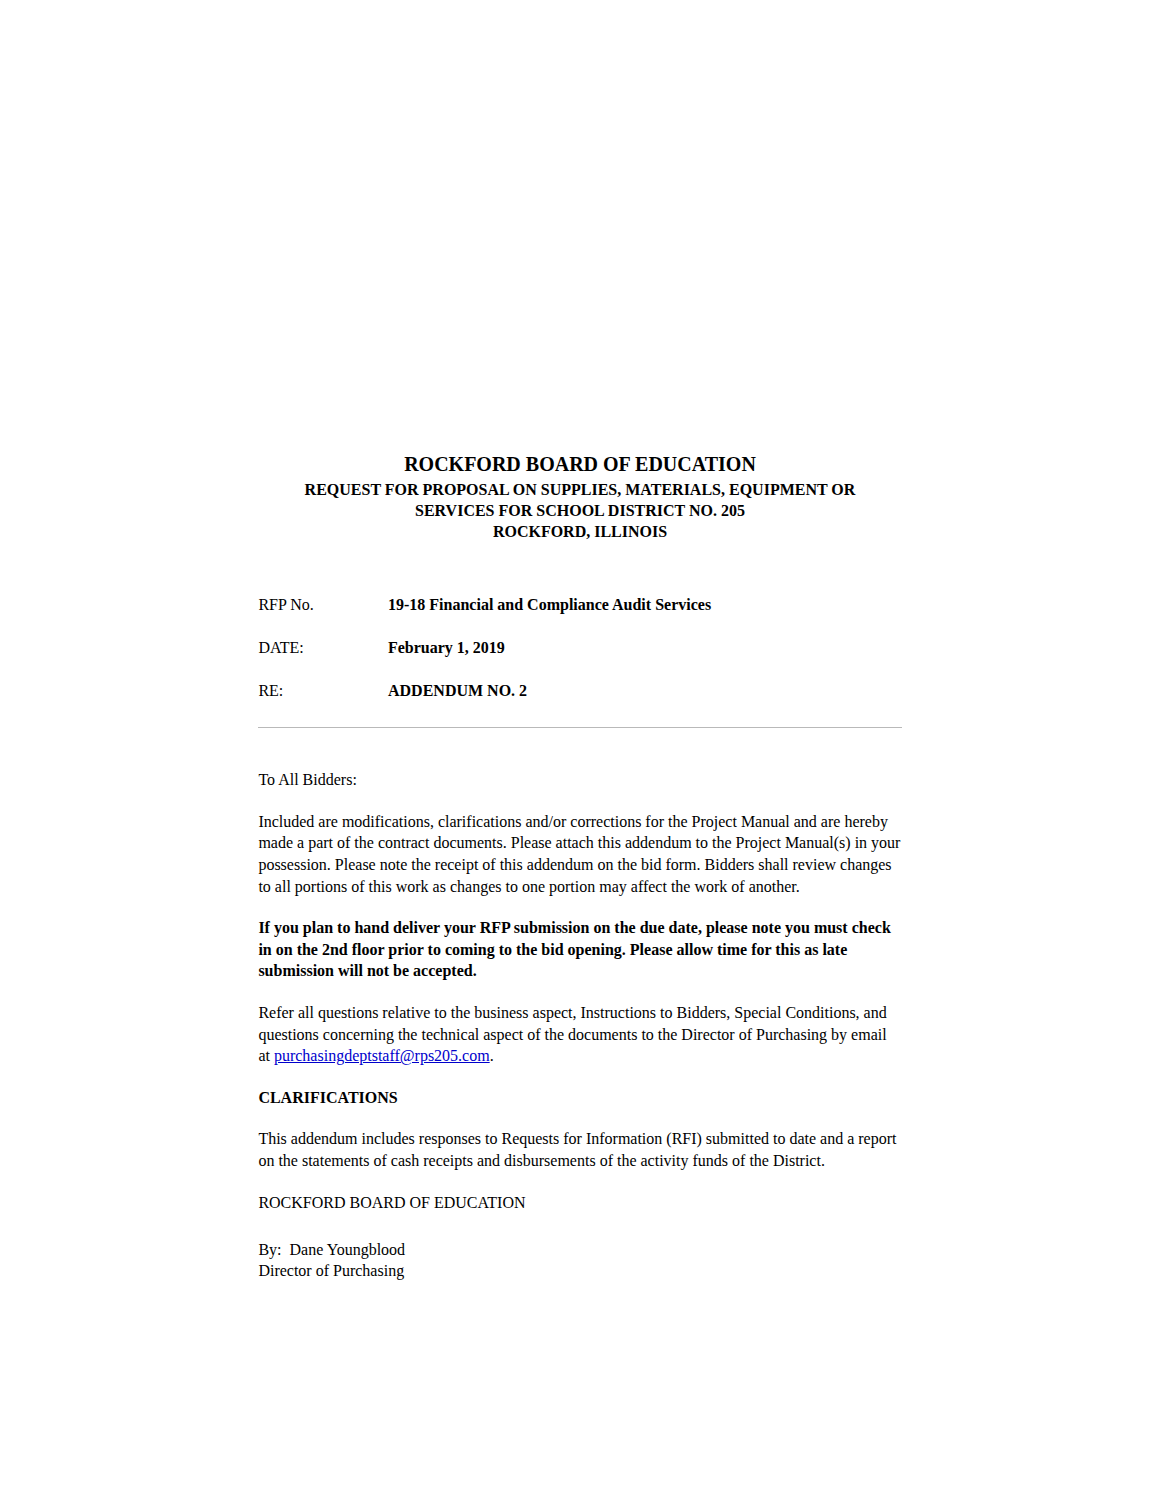ROCKFORD BOARD OF EDUCATION
REQUEST FOR PROPOSAL ON SUPPLIES, MATERIALS, EQUIPMENT OR
SERVICES FOR SCHOOL DISTRICT NO. 205
ROCKFORD, ILLINOIS
| RFP No. | 19-18 Financial and Compliance Audit Services |
| DATE: | February 1, 2019 |
| RE: | ADDENDUM NO. 2 |
To All Bidders:
Included are modifications, clarifications and/or corrections for the Project Manual and are hereby made a part of the contract documents. Please attach this addendum to the Project Manual(s) in your possession. Please note the receipt of this addendum on the bid form. Bidders shall review changes to all portions of this work as changes to one portion may affect the work of another.
If you plan to hand deliver your RFP submission on the due date, please note you must check in on the 2nd floor prior to coming to the bid opening. Please allow time for this as late submission will not be accepted.
Refer all questions relative to the business aspect, Instructions to Bidders, Special Conditions, and questions concerning the technical aspect of the documents to the Director of Purchasing by email at purchasingdeptstaff@rps205.com.
CLARIFICATIONS
This addendum includes responses to Requests for Information (RFI) submitted to date and a report on the statements of cash receipts and disbursements of the activity funds of the District.
ROCKFORD BOARD OF EDUCATION
By: Dane Youngblood
Director of Purchasing